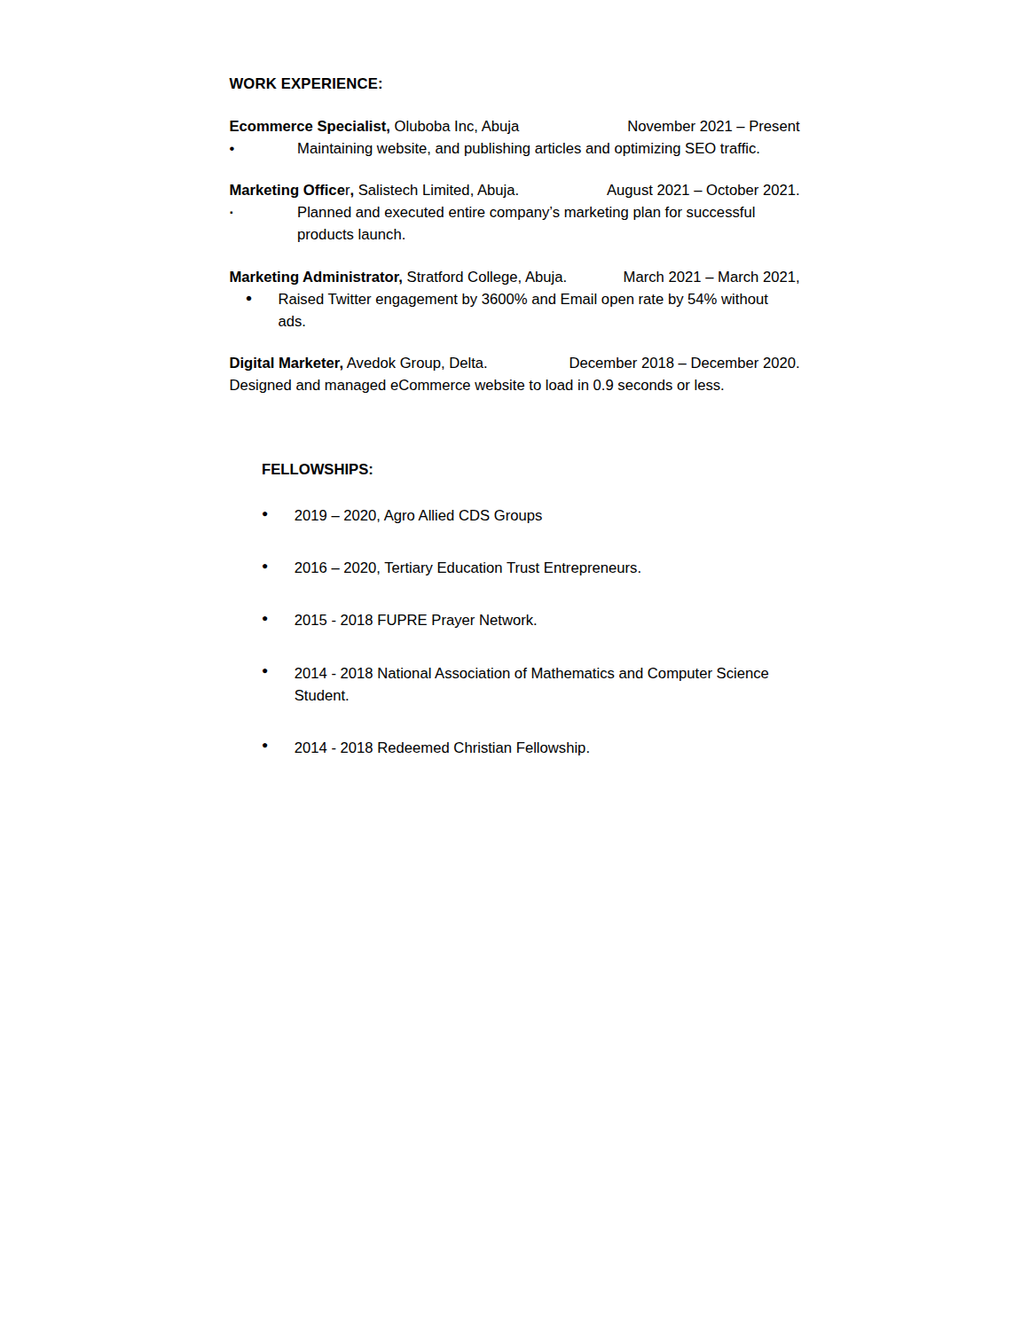WORK EXPERIENCE:
Ecommerce Specialist, Oluboba Inc, Abuja
November 2021 – Present
Maintaining website, and publishing articles and optimizing SEO traffic.
Marketing Officer, Salistech Limited, Abuja.
August 2021 – October 2021.
Planned and executed entire company’s marketing plan for successful products launch.
Marketing Administrator, Stratford College, Abuja.
March 2021 – March 2021,
Raised Twitter engagement by 3600% and Email open rate by 54% without ads.
Digital Marketer, Avedok Group, Delta.
December 2018 – December 2020.
Designed and managed eCommerce website to load in 0.9 seconds or less.
FELLOWSHIPS:
2019 – 2020, Agro Allied CDS Groups
2016 – 2020, Tertiary Education Trust Entrepreneurs.
2015 - 2018 FUPRE Prayer Network.
2014 - 2018 National Association of Mathematics and Computer Science Student.
2014 - 2018 Redeemed Christian Fellowship.